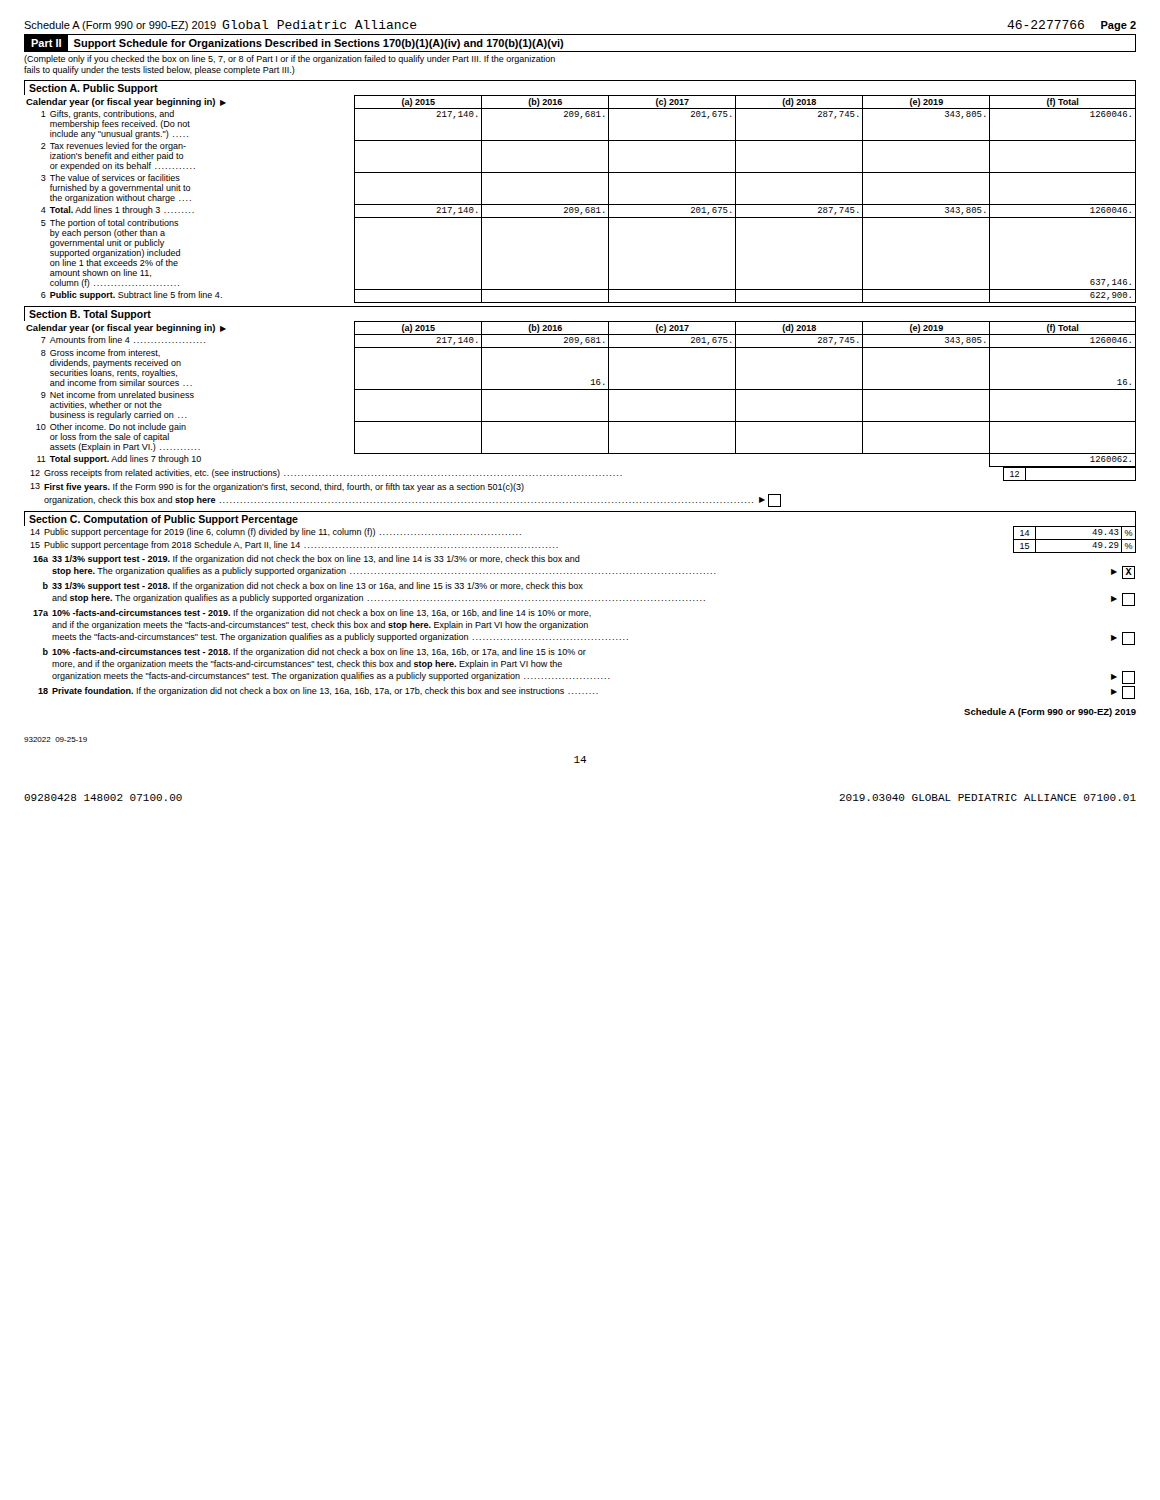Schedule A (Form 990 or 990-EZ) 2019 Global Pediatric Alliance
46-2277766 Page 2
Part II
Support Schedule for Organizations Described in Sections 170(b)(1)(A)(iv) and 170(b)(1)(A)(vi)
(Complete only if you checked the box on line 5, 7, or 8 of Part I or if the organization failed to qualify under Part III. If the organization
fails to qualify under the tests listed below, please complete Part III.)
Section A. Public Support
| Calendar year (or fiscal year beginning in) | (a) 2015 | (b) 2016 | (c) 2017 | (d) 2018 | (e) 2019 | (f) Total |
| 1 | Gifts, grants, contributions, and membership fees received. (Do not include any "unusual grants.") ..... | 217,140. | 209,681. | 201,675. | 287,745. | 343,805. | 1260046. |
| 2 | Tax revenues levied for the organ- ization's benefit and either paid to or expended on its behalf ............ | | | | | | |
| 3 | The value of services or facilities furnished by a governmental unit to the organization without charge .... | | | | | | |
| 4 | Total. Add lines 1 through 3 ......... | 217,140. | 209,681. | 201,675. | 287,745. | 343,805. | 1260046. |
| 5 | The portion of total contributions by each person (other than a governmental unit or publicly supported organization) included on line 1 that exceeds 2% of the amount shown on line 11, column (f) ......................... | | | | | | 637,146. |
| 6 | Public support. Subtract line 5 from line 4. | | | | | | 622,900. |
Section B. Total Support
| Calendar year (or fiscal year beginning in) | (a) 2015 | (b) 2016 | (c) 2017 | (d) 2018 | (e) 2019 | (f) Total |
| 7 | Amounts from line 4 ..................... | 217,140. | 209,681. | 201,675. | 287,745. | 343,805. | 1260046. |
| 8 | Gross income from interest, dividends, payments received on securities loans, rents, royalties, and income from similar sources ... | | 16. | | | | 16. |
| 9 | Net income from unrelated business activities, whether or not the business is regularly carried on ... | | | | | | |
| 10 | Other income. Do not include gain or loss from the sale of capital assets (Explain in Part VI.) ............ | | | | | | |
| 11 | Total support. Add lines 7 through 10 | | | | | | 1260062. |
| 12 | Gross receipts from related activities, etc. (see instructions) ................................................................................................. | 12 | |
| 13 | First five years. If the Form 990 is for the organization's first, second, third, fourth, or fifth tax year as a section 501(c)(3) |
| | organization, check this box and stop here ......................................................................................................................................................... |
Section C. Computation of Public Support Percentage
| 14 | Public support percentage for 2019 (line 6, column (f) divided by line 11, column (f)) ......................................... | 14 | 49.43 | % |
| 15 | Public support percentage from 2018 Schedule A, Part II, line 14 ......................................................................... | 15 | 49.29 | % |
| 16a | 33 1/3% support test - 2019. If the organization did not check the box on line 13, and line 14 is 33 1/3% or more, check this box and | | |
| | stop here. The organization qualifies as a publicly supported organization ......................................................................................................... | | X |
| b | 33 1/3% support test - 2018. If the organization did not check a box on line 13 or 16a, and line 15 is 33 1/3% or more, check this box | | |
| | and stop here. The organization qualifies as a publicly supported organization ................................................................................................. | | |
| 17a | 10% -facts-and-circumstances test - 2019. If the organization did not check a box on line 13, 16a, or 16b, and line 14 is 10% or more, | | |
| | and if the organization meets the "facts-and-circumstances" test, check this box and stop here. Explain in Part VI how the organization | | |
| | meets the "facts-and-circumstances" test. The organization qualifies as a publicly supported organization ............................................. | | |
| b | 10% -facts-and-circumstances test - 2018. If the organization did not check a box on line 13, 16a, 16b, or 17a, and line 15 is 10% or | | |
| | more, and if the organization meets the "facts-and-circumstances" test, check this box and stop here. Explain in Part VI how the | | |
| | organization meets the "facts-and-circumstances" test. The organization qualifies as a publicly supported organization ......................... | | |
| 18 | Private foundation. If the organization did not check a box on line 13, 16a, 16b, 17a, or 17b, check this box and see instructions ......... | | |
Schedule A (Form 990 or 990-EZ) 2019
932022 09-25-19
14
09280428 148002 07100.00
2019.03040 GLOBAL PEDIATRIC ALLIANCE 07100.01